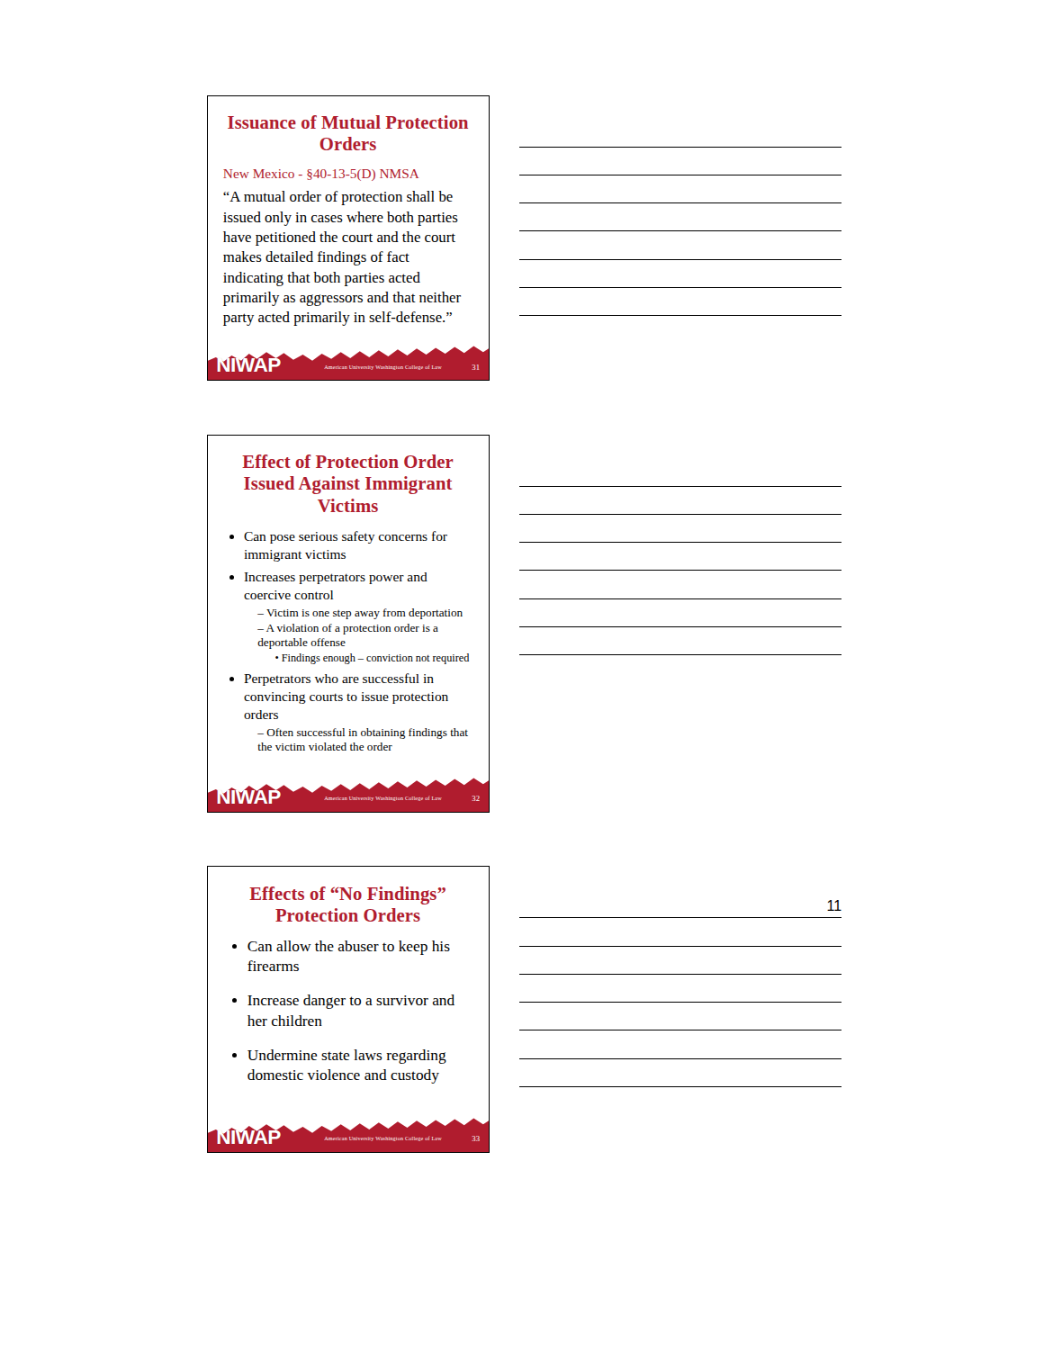Issuance of Mutual Protection Orders
New Mexico - §40-13-5(D) NMSA
“A mutual order of protection shall be issued only in cases where both parties have petitioned the court and the court makes detailed findings of fact indicating that both parties acted primarily as aggressors and that neither party acted primarily in self-defense.”
NIWAP
American University Washington College of Law
31
Effect of Protection Order Issued Against Immigrant Victims
Can pose serious safety concerns for immigrant victims
Increases perpetrators power and coercive control
Victim is one step away from deportation
A violation of a protection order is a deportable offense
Findings enough – conviction not required
Perpetrators who are successful in convincing courts to issue protection orders
Often successful in obtaining findings that the victim violated the order
NIWAP
American University Washington College of Law
32
Effects of “No Findings” Protection Orders
Can allow the abuser to keep his firearms
Increase danger to a survivor and her children
Undermine state laws regarding domestic violence and custody
NIWAP
American University Washington College of Law
33
11